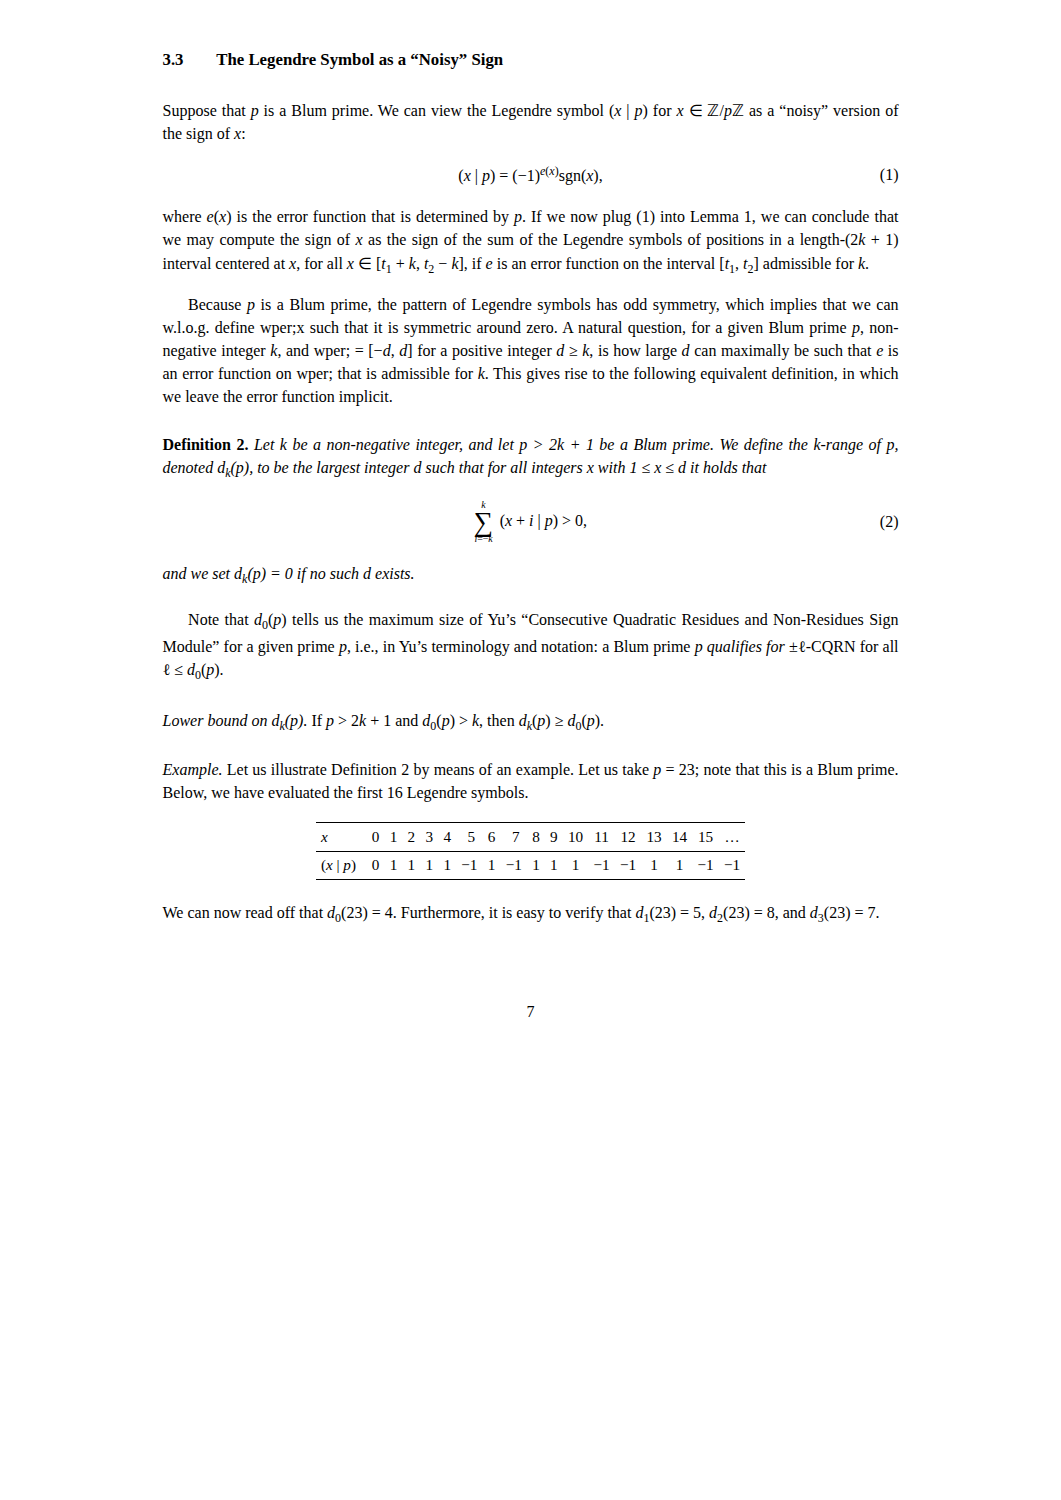3.3 The Legendre Symbol as a “Noisy” Sign
Suppose that p is a Blum prime. We can view the Legendre symbol (x | p) for x ∈ ℤ/p ℤ as a “noisy” version of the sign of x:
(x | p) = (−1)e(x)sgn(x), (1)
where e(x) is the error function that is determined by p. If we now plug (1) into Lemma 1, we can conclude that we may compute the sign of x as the sign of the sum of the Legendre symbols of positions in a length-(2k + 1) interval centered at x, for all x ∈ [t1 + k, t2 − k], if e is an error function on the interval [t1, t2] admissible for k.
Because p is a Blum prime, the pattern of Legendre symbols has odd symmetry, which implies that we can w.l.o.g. define wper;x such that it is symmetric around zero. A natural question, for a given Blum prime p, non-negative integer k, and wper; = [−d, d] for a positive integer d ≥ k, is how large d can maximally be such that e is an error function on wper; that is admissible for k. This gives rise to the following equivalent definition, in which we leave the error function implicit.
Definition 2. Let k be a non-negative integer, and let p > 2k + 1 be a Blum prime. We define the k-range of p, denoted dk(p), to be the largest integer d such that for all integers x with 1 ≤ x ≤ d it holds that
k∑i=−k (x + i | p) > 0, (2)
and we set dk(p) = 0 if no such d exists.
Note that d0(p) tells us the maximum size of Yu’s “Consecutive Quadratic Residues and Non-Residues Sign Module” for a given prime p, i.e., in Yu’s terminology and notation: a Blum prime p qualifies for ±ℓ-CQRN for all ℓ ≤ d0(p).
Lower bound on dk(p). If p > 2k + 1 and d0(p) > k, then dk(p) ≥ d0(p).
Example. Let us illustrate Definition 2 by means of an example. Let us take p = 23; note that this is a Blum prime. Below, we have evaluated the first 16 Legendre symbols.
| x | 0 | 1 | 2 | 3 | 4 | 5 | 6 | 7 | 8 | 9 | 10 | 11 | 12 | 13 | 14 | 15 | … |
| ( x / p ) | 0 | 1 | 1 | 1 | 1 | −1 | 1 | −1 | 1 | 1 | 1 | −1 | −1 | 1 | 1 | −1 | −1 |
We can now read off that d0(23) = 4. Furthermore, it is easy to verify that d1(23) = 5, d2(23) = 8, and d3(23) = 7.
7